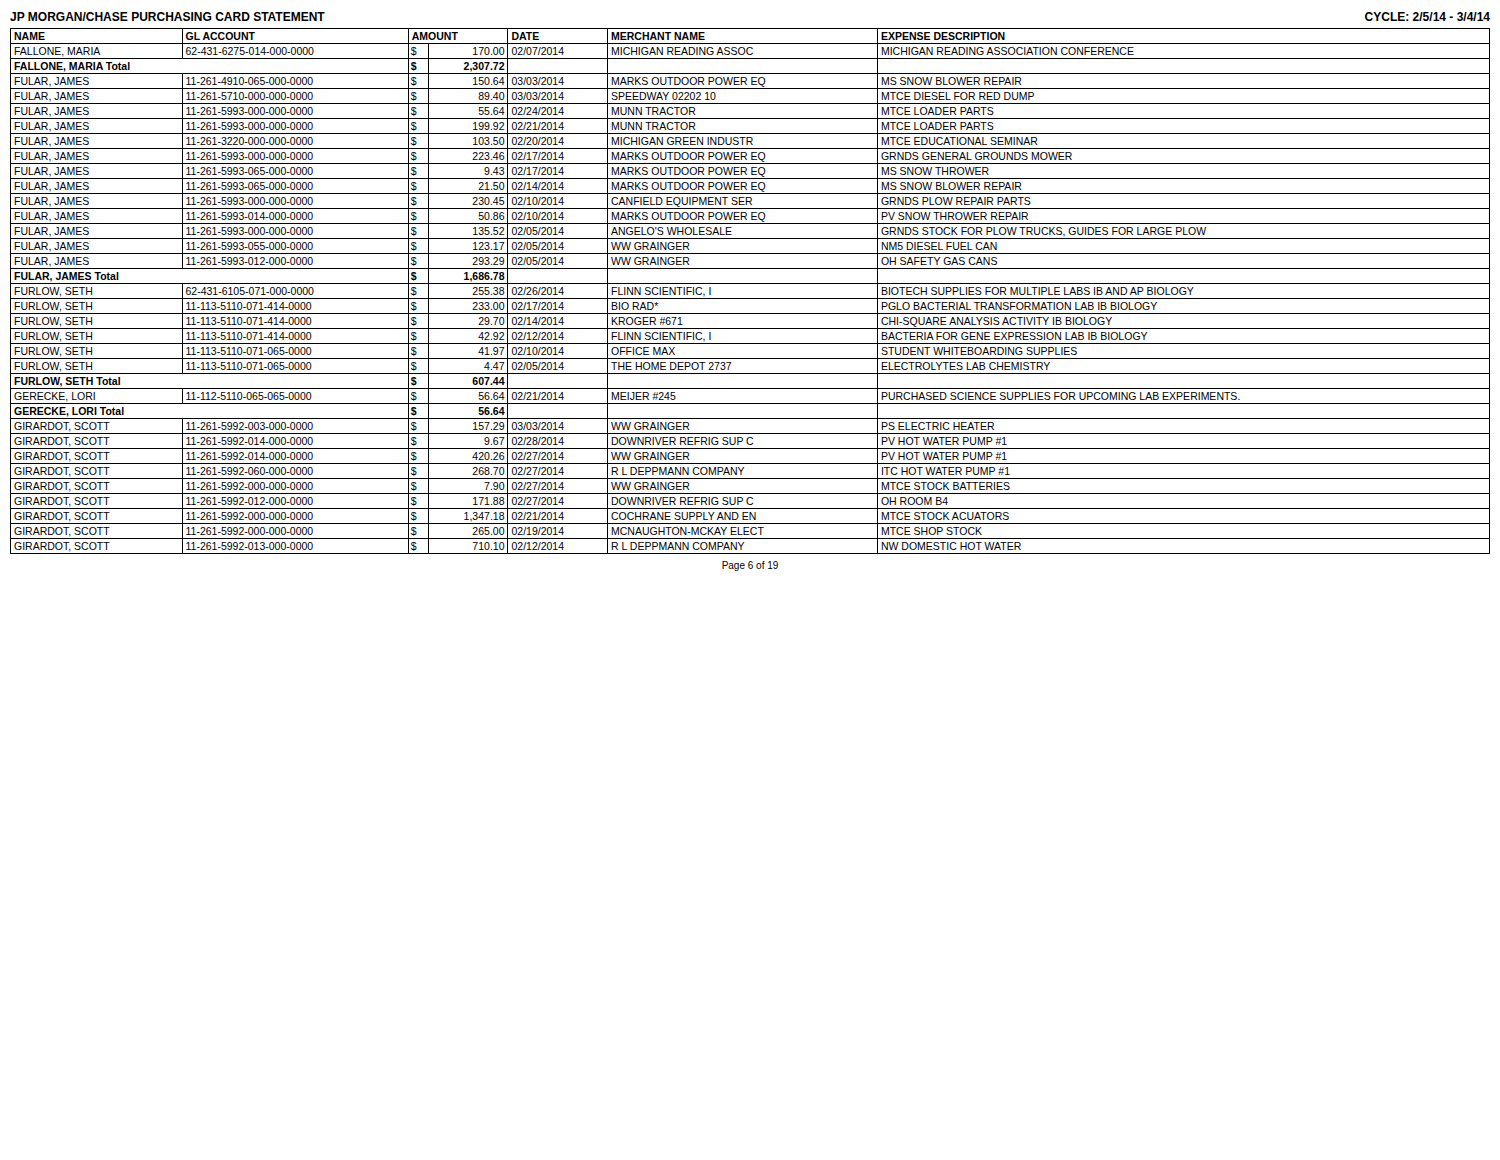JP MORGAN/CHASE PURCHASING CARD STATEMENT CYCLE: 2/5/14 - 3/4/14
| NAME | GL ACCOUNT | AMOUNT | DATE | MERCHANT NAME | EXPENSE DESCRIPTION |
| --- | --- | --- | --- | --- | --- |
| FALLONE, MARIA | 62-431-6275-014-000-0000 | $ | 170.00 | 02/07/2014 | MICHIGAN READING ASSOC | MICHIGAN READING ASSOCIATION CONFERENCE |
| FALLONE, MARIA Total | $ | 2,307.72 | | | |
| FULAR, JAMES | 11-261-4910-065-000-0000 | $ | 150.64 | 03/03/2014 | MARKS OUTDOOR POWER EQ | MS SNOW BLOWER REPAIR |
| FULAR, JAMES | 11-261-5710-000-000-0000 | $ | 89.40 | 03/03/2014 | SPEEDWAY 02202 10 | MTCE DIESEL FOR RED DUMP |
| FULAR, JAMES | 11-261-5993-000-000-0000 | $ | 55.64 | 02/24/2014 | MUNN TRACTOR | MTCE LOADER PARTS |
| FULAR, JAMES | 11-261-5993-000-000-0000 | $ | 199.92 | 02/21/2014 | MUNN TRACTOR | MTCE LOADER PARTS |
| FULAR, JAMES | 11-261-3220-000-000-0000 | $ | 103.50 | 02/20/2014 | MICHIGAN GREEN INDUSTR | MTCE EDUCATIONAL SEMINAR |
| FULAR, JAMES | 11-261-5993-000-000-0000 | $ | 223.46 | 02/17/2014 | MARKS OUTDOOR POWER EQ | GRNDS GENERAL GROUNDS MOWER |
| FULAR, JAMES | 11-261-5993-065-000-0000 | $ | 9.43 | 02/17/2014 | MARKS OUTDOOR POWER EQ | MS SNOW THROWER |
| FULAR, JAMES | 11-261-5993-065-000-0000 | $ | 21.50 | 02/14/2014 | MARKS OUTDOOR POWER EQ | MS SNOW BLOWER REPAIR |
| FULAR, JAMES | 11-261-5993-000-000-0000 | $ | 230.45 | 02/10/2014 | CANFIELD EQUIPMENT SER | GRNDS PLOW REPAIR PARTS |
| FULAR, JAMES | 11-261-5993-014-000-0000 | $ | 50.86 | 02/10/2014 | MARKS OUTDOOR POWER EQ | PV SNOW THROWER REPAIR |
| FULAR, JAMES | 11-261-5993-000-000-0000 | $ | 135.52 | 02/05/2014 | ANGELO'S WHOLESALE | GRNDS STOCK FOR PLOW TRUCKS, GUIDES FOR LARGE PLOW |
| FULAR, JAMES | 11-261-5993-055-000-0000 | $ | 123.17 | 02/05/2014 | WW GRAINGER | NM5 DIESEL FUEL CAN |
| FULAR, JAMES | 11-261-5993-012-000-0000 | $ | 293.29 | 02/05/2014 | WW GRAINGER | OH SAFETY GAS CANS |
| FULAR, JAMES Total | $ | 1,686.78 | | | |
| FURLOW, SETH | 62-431-6105-071-000-0000 | $ | 255.38 | 02/26/2014 | FLINN SCIENTIFIC, I | BIOTECH SUPPLIES FOR MULTIPLE LABS IB AND AP BIOLOGY |
| FURLOW, SETH | 11-113-5110-071-414-0000 | $ | 233.00 | 02/17/2014 | BIO RAD* | PGLO BACTERIAL TRANSFORMATION LAB IB BIOLOGY |
| FURLOW, SETH | 11-113-5110-071-414-0000 | $ | 29.70 | 02/14/2014 | KROGER #671 | CHI-SQUARE ANALYSIS ACTIVITY IB BIOLOGY |
| FURLOW, SETH | 11-113-5110-071-414-0000 | $ | 42.92 | 02/12/2014 | FLINN SCIENTIFIC, I | BACTERIA FOR GENE EXPRESSION LAB IB BIOLOGY |
| FURLOW, SETH | 11-113-5110-071-065-0000 | $ | 41.97 | 02/10/2014 | OFFICE MAX | STUDENT WHITEBOARDING SUPPLIES |
| FURLOW, SETH | 11-113-5110-071-065-0000 | $ | 4.47 | 02/05/2014 | THE HOME DEPOT 2737 | ELECTROLYTES LAB CHEMISTRY |
| FURLOW, SETH Total | $ | 607.44 | | | |
| GERECKE, LORI | 11-112-5110-065-065-0000 | $ | 56.64 | 02/21/2014 | MEIJER #245 | PURCHASED SCIENCE SUPPLIES FOR UPCOMING LAB EXPERIMENTS. |
| GERECKE, LORI Total | $ | 56.64 | | | |
| GIRARDOT, SCOTT | 11-261-5992-003-000-0000 | $ | 157.29 | 03/03/2014 | WW GRAINGER | PS ELECTRIC HEATER |
| GIRARDOT, SCOTT | 11-261-5992-014-000-0000 | $ | 9.67 | 02/28/2014 | DOWNRIVER REFRIG SUP C | PV HOT WATER PUMP #1 |
| GIRARDOT, SCOTT | 11-261-5992-014-000-0000 | $ | 420.26 | 02/27/2014 | WW GRAINGER | PV HOT WATER PUMP #1 |
| GIRARDOT, SCOTT | 11-261-5992-060-000-0000 | $ | 268.70 | 02/27/2014 | R L DEPPMANN COMPANY | ITC HOT WATER PUMP #1 |
| GIRARDOT, SCOTT | 11-261-5992-000-000-0000 | $ | 7.90 | 02/27/2014 | WW GRAINGER | MTCE STOCK BATTERIES |
| GIRARDOT, SCOTT | 11-261-5992-012-000-0000 | $ | 171.88 | 02/27/2014 | DOWNRIVER REFRIG SUP C | OH ROOM B4 |
| GIRARDOT, SCOTT | 11-261-5992-000-000-0000 | $ | 1,347.18 | 02/21/2014 | COCHRANE SUPPLY AND EN | MTCE STOCK ACUATORS |
| GIRARDOT, SCOTT | 11-261-5992-000-000-0000 | $ | 265.00 | 02/19/2014 | MCNAUGHTON-MCKAY ELECT | MTCE SHOP STOCK |
| GIRARDOT, SCOTT | 11-261-5992-013-000-0000 | $ | 710.10 | 02/12/2014 | R L DEPPMANN COMPANY | NW DOMESTIC HOT WATER |
Page 6 of 19